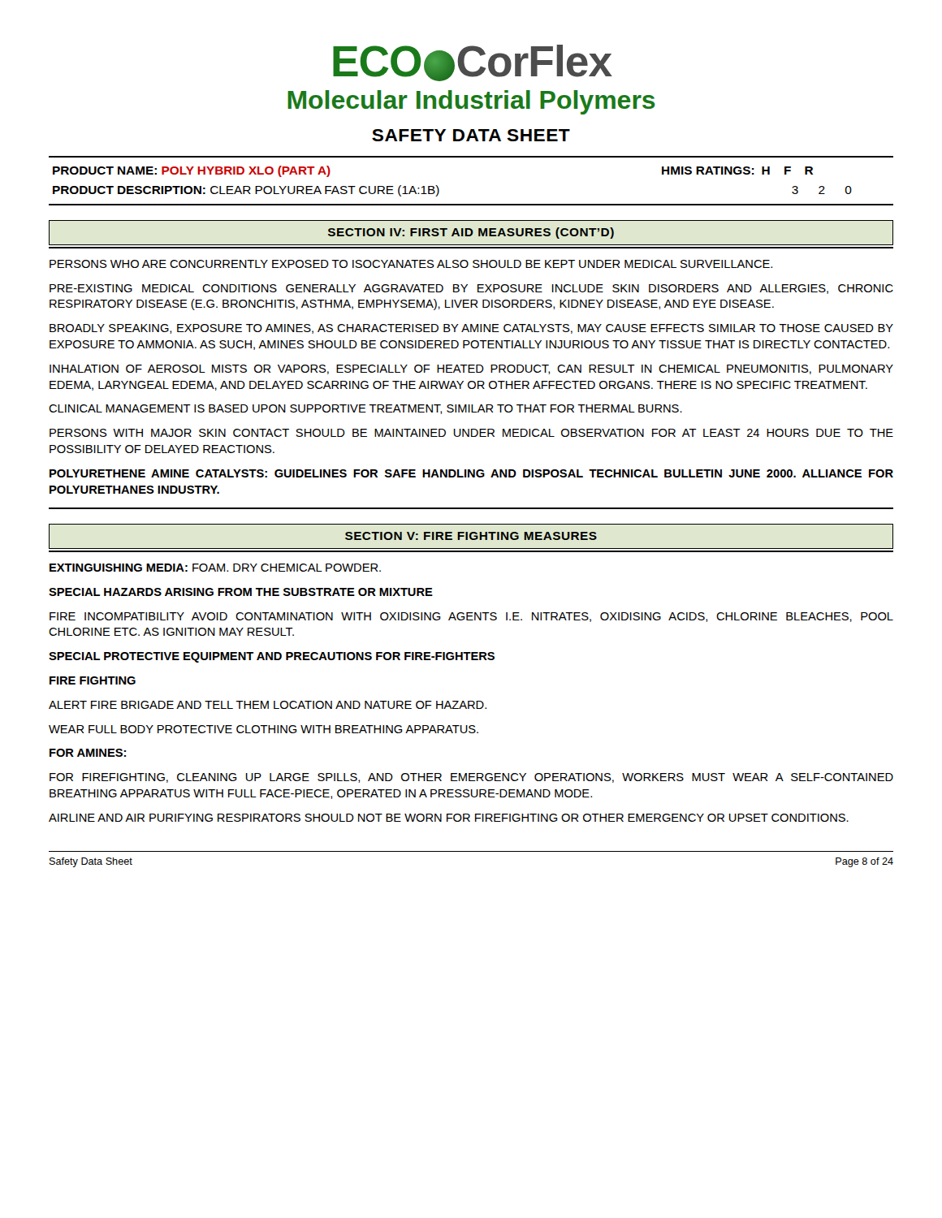ECO CorFlex
Molecular Industrial Polymers
SAFETY DATA SHEET
| PRODUCT NAME: POLY HYBRID XLO (PART A) | HMIS RATINGS: | H F R |
| PRODUCT DESCRIPTION: CLEAR POLYUREA FAST CURE (1A:1B) | | 3 2 0 |
SECTION IV: FIRST AID MEASURES (CONT’D)
PERSONS WHO ARE CONCURRENTLY EXPOSED TO ISOCYANATES ALSO SHOULD BE KEPT UNDER MEDICAL SURVEILLANCE.
PRE-EXISTING MEDICAL CONDITIONS GENERALLY AGGRAVATED BY EXPOSURE INCLUDE SKIN DISORDERS AND ALLERGIES, CHRONIC RESPIRATORY DISEASE (E.G. BRONCHITIS, ASTHMA, EMPHYSEMA), LIVER DISORDERS, KIDNEY DISEASE, AND EYE DISEASE.
BROADLY SPEAKING, EXPOSURE TO AMINES, AS CHARACTERISED BY AMINE CATALYSTS, MAY CAUSE EFFECTS SIMILAR TO THOSE CAUSED BY EXPOSURE TO AMMONIA. AS SUCH, AMINES SHOULD BE CONSIDERED POTENTIALLY INJURIOUS TO ANY TISSUE THAT IS DIRECTLY CONTACTED.
INHALATION OF AEROSOL MISTS OR VAPORS, ESPECIALLY OF HEATED PRODUCT, CAN RESULT IN CHEMICAL PNEUMONITIS, PULMONARY EDEMA, LARYNGEAL EDEMA, AND DELAYED SCARRING OF THE AIRWAY OR OTHER AFFECTED ORGANS. THERE IS NO SPECIFIC TREATMENT.
CLINICAL MANAGEMENT IS BASED UPON SUPPORTIVE TREATMENT, SIMILAR TO THAT FOR THERMAL BURNS.
PERSONS WITH MAJOR SKIN CONTACT SHOULD BE MAINTAINED UNDER MEDICAL OBSERVATION FOR AT LEAST 24 HOURS DUE TO THE POSSIBILITY OF DELAYED REACTIONS.
POLYURETHENE AMINE CATALYSTS: GUIDELINES FOR SAFE HANDLING AND DISPOSAL TECHNICAL BULLETIN JUNE 2000. ALLIANCE FOR POLYURETHANES INDUSTRY.
SECTION V: FIRE FIGHTING MEASURES
EXTINGUISHING MEDIA: FOAM. DRY CHEMICAL POWDER.
SPECIAL HAZARDS ARISING FROM THE SUBSTRATE OR MIXTURE
FIRE INCOMPATIBILITY AVOID CONTAMINATION WITH OXIDISING AGENTS I.E. NITRATES, OXIDISING ACIDS, CHLORINE BLEACHES, POOL CHLORINE ETC. AS IGNITION MAY RESULT.
SPECIAL PROTECTIVE EQUIPMENT AND PRECAUTIONS FOR FIRE-FIGHTERS
FIRE FIGHTING
ALERT FIRE BRIGADE AND TELL THEM LOCATION AND NATURE OF HAZARD.
WEAR FULL BODY PROTECTIVE CLOTHING WITH BREATHING APPARATUS.
FOR AMINES:
FOR FIREFIGHTING, CLEANING UP LARGE SPILLS, AND OTHER EMERGENCY OPERATIONS, WORKERS MUST WEAR A SELF-CONTAINED BREATHING APPARATUS WITH FULL FACE-PIECE, OPERATED IN A PRESSURE-DEMAND MODE.
AIRLINE AND AIR PURIFYING RESPIRATORS SHOULD NOT BE WORN FOR FIREFIGHTING OR OTHER EMERGENCY OR UPSET CONDITIONS.
Safety Data Sheet Page 8 of 24